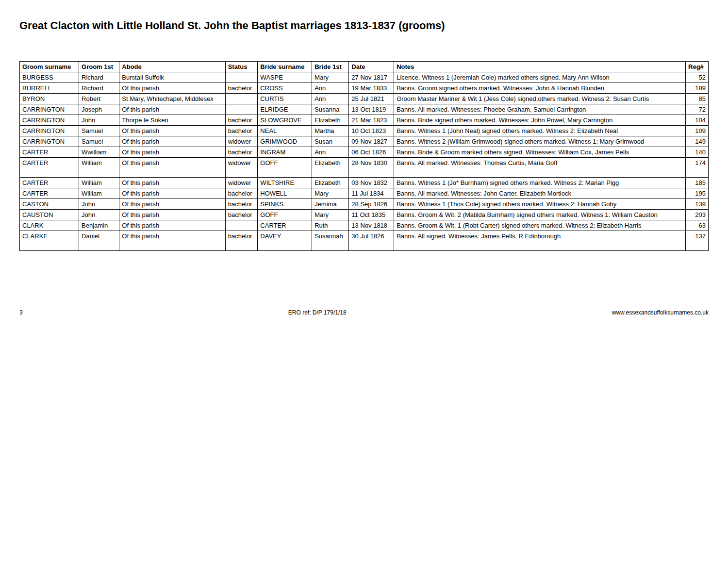Great Clacton with Little Holland St. John the Baptist marriages 1813-1837 (grooms)
| Groom surname | Groom 1st | Abode | Status | Bride surname | Bride 1st | Date | Notes | Reg# |
| --- | --- | --- | --- | --- | --- | --- | --- | --- |
| BURGESS | Richard | Burstall Suffolk | | WASPE | Mary | 27 Nov 1817 | Licence. Witness 1 (Jeremiah Cole) marked others signed. Mary Ann Wilson | 52 |
| BURRELL | Richard | Of this parish | bachelor | CROSS | Ann | 19 Mar 1833 | Banns. Groom signed others marked. Witnesses: John & Hannah Blunden | 189 |
| BYRON | Robert | St Mary, Whitechapel, Middlesex | | CURTIS | Ann | 25 Jul 1821 | Groom Master Mariner & Wit 1 (Jess Cole) signed,others marked. Witness 2: Susan Curtis | 85 |
| CARRINGTON | Joseph | Of this parish | | ELRIDGE | Susanna | 13 Oct 1819 | Banns. All marked. Witnesses: Phoebe Graham, Samuel Carrington | 72 |
| CARRINGTON | John | Thorpe le Soken | bachelor | SLOWGROVE | Elizabeth | 21 Mar 1823 | Banns. Bride signed others marked. Witnesses: John Powel, Mary Carrington | 104 |
| CARRINGTON | Samuel | Of this parish | bachelor | NEAL | Martha | 10 Oct 1823 | Banns. Witness 1 (John Neal) signed others marked. Witness 2: Elizabeth Neal | 109 |
| CARRINGTON | Samuel | Of this parish | widower | GRIMWOOD | Susan | 09 Nov 1827 | Banns. Witness 2 (William Grimwood) signed others marked. Witness 1: Mary Grimwood | 149 |
| CARTER | Wwilliam | Of this parish | bachelor | INGRAM | Ann | 06 Oct 1826 | Banns. Bride & Groom marked others signed. Witnesses: William Cox, James Pells | 140 |
| CARTER | William | Of this parish | widower | GOFF | Elizabeth | 28 Nov 1830 | Banns. All marked. Witnesses: Thomas Curtis, Maria Goff | 174 |
| CARTER | William | Of this parish | widower | WILTSHIRE | Elizabeth | 03 Nov 1832 | Banns. Witness 1 (Jo* Burnham) signed others marked. Witness 2: Marian Pigg | 185 |
| CARTER | William | Of this parish | bachelor | HOWELL | Mary | 11 Jul 1834 | Banns. All marked. Witnesses: John Carter, Elizabeth Mortlock | 195 |
| CASTON | John | Of this parish | bachelor | SPINKS | Jemima | 28 Sep 1826 | Banns. Witness 1 (Thos Cole) signed others marked. Witness 2: Hannah Goby | 139 |
| CAUSTON | John | Of this parish | bachelor | GOFF | Mary | 11 Oct 1835 | Banns. Groom & Wit. 2 (Matilda Burnham) signed others marked. Witness 1: William Causton | 203 |
| CLARK | Benjamin | Of this parish | | CARTER | Ruth | 13 Nov 1818 | Banns. Groom & Wit. 1 (Robt Carter) signed others marked. Witness 2: Elizabeth Harris | 63 |
| CLARKE | Daniel | Of this parish | bachelor | DAVEY | Susannah | 30 Jul 1826 | Banns. All signed. Witnesses: James Pells, R Edinborough | 137 |
3 ERO ref: D/P 179/1/18 www.essexandsuffolksurnames.co.uk